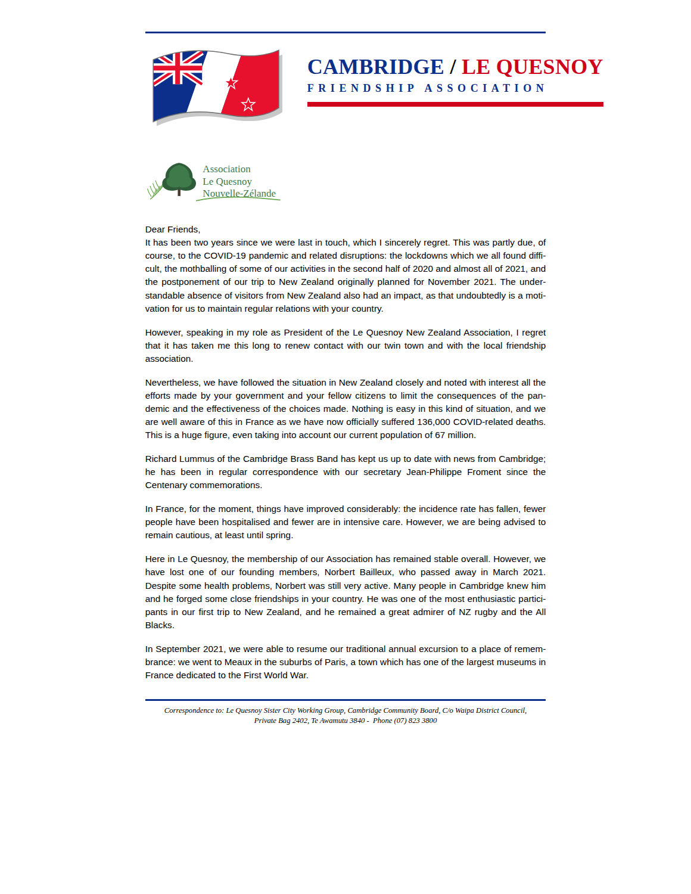CAMBRIDGE / LE QUESNOY
FRIENDSHIP ASSOCIATION
Association Le Quesnoy Nouvelle-Zélande
Dear Friends,
It has been two years since we were last in touch, which I sincerely regret. This was partly due, of course, to the COVID-19 pandemic and related disruptions: the lockdowns which we all found difficult, the mothballing of some of our activities in the second half of 2020 and almost all of 2021, and the postponement of our trip to New Zealand originally planned for November 2021. The understandable absence of visitors from New Zealand also had an impact, as that undoubtedly is a motivation for us to maintain regular relations with your country.
However, speaking in my role as President of the Le Quesnoy New Zealand Association, I regret that it has taken me this long to renew contact with our twin town and with the local friendship association.
Nevertheless, we have followed the situation in New Zealand closely and noted with interest all the efforts made by your government and your fellow citizens to limit the consequences of the pandemic and the effectiveness of the choices made. Nothing is easy in this kind of situation, and we are well aware of this in France as we have now officially suffered 136,000 COVID-related deaths. This is a huge figure, even taking into account our current population of 67 million.
Richard Lummus of the Cambridge Brass Band has kept us up to date with news from Cambridge; he has been in regular correspondence with our secretary Jean-Philippe Froment since the Centenary commemorations.
In France, for the moment, things have improved considerably: the incidence rate has fallen, fewer people have been hospitalised and fewer are in intensive care. However, we are being advised to remain cautious, at least until spring.
Here in Le Quesnoy, the membership of our Association has remained stable overall. However, we have lost one of our founding members, Norbert Bailleux, who passed away in March 2021. Despite some health problems, Norbert was still very active. Many people in Cambridge knew him and he forged some close friendships in your country. He was one of the most enthusiastic participants in our first trip to New Zealand, and he remained a great admirer of NZ rugby and the All Blacks.
In September 2021, we were able to resume our traditional annual excursion to a place of remembrance: we went to Meaux in the suburbs of Paris, a town which has one of the largest museums in France dedicated to the First World War.
Correspondence to: Le Quesnoy Sister City Working Group, Cambridge Community Board, C/o Waipa District Council,
Private Bag 2402, Te Awamutu 3840 - Phone (07) 823 3800